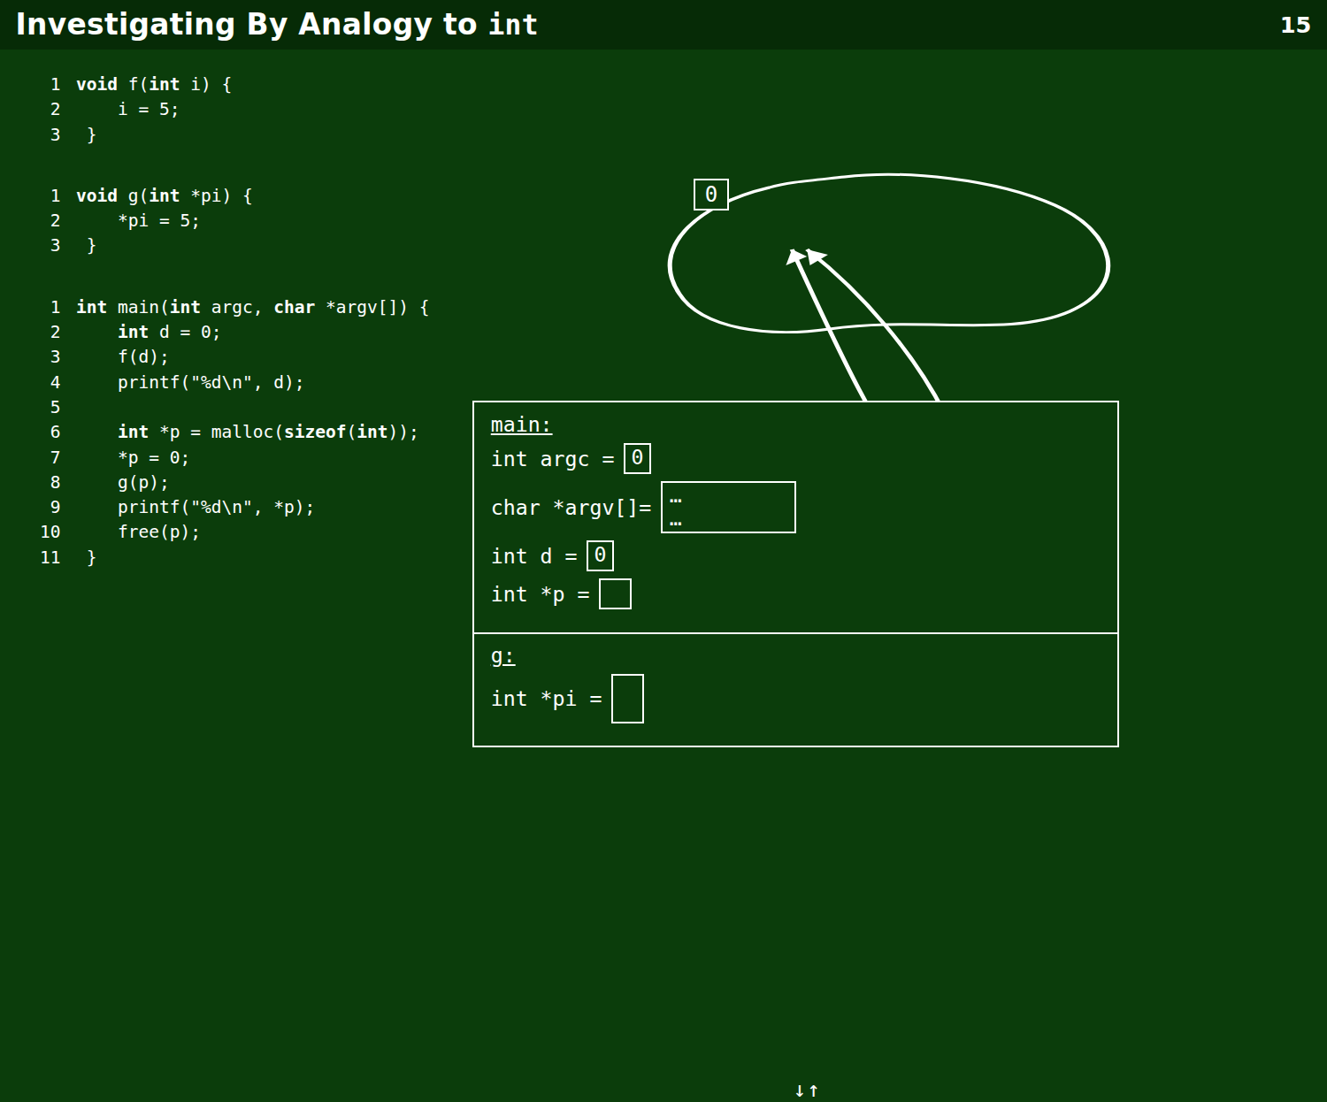Investigating By Analogy to int
15
1 void f(int i) {
2    i = 5;
3 }
1 void g(int *pi) {
2    *pi = 5;
3 }
1 int main(int argc, char *argv[]) {
2    int d = 0;
3    f(d);
4    printf("%d\n", d);
5
6    int *p = malloc(sizeof(int));
7    *p = 0;
8    g(p);
9    printf("%d\n", *p);
10    free(p);
11 }
0
main:
int argc =0
char *argv[]=…
…
int d =0
int *p =
g:
int *pi =
↓↑